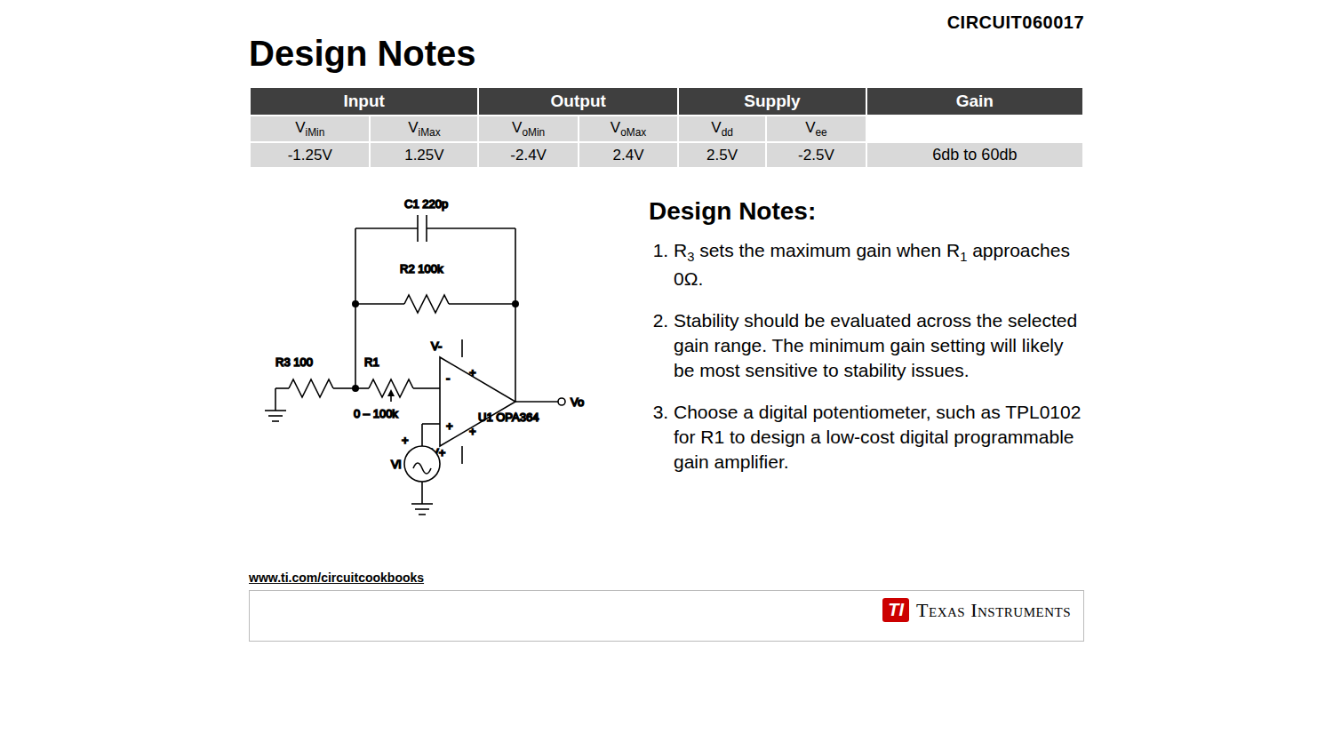CIRCUIT060017
Design Notes
| Input | Output | Supply | Gain |
| --- | --- | --- | --- |
| V iMin | V iMax | V oMin | V oMax | V dd | V ee |
| -1.25V | 1.25V | -2.4V | 2.4V | 2.5V | -2.5V | 6db to 60db |
C1 220p R2 100k R3 100 R1 0 – 100k - + + + V- V+ U1 OPA364 Vo Vi +
Design Notes:
R3 sets the maximum gain when R1 approaches 0Ω.
Stability should be evaluated across the selected gain range. The minimum gain setting will likely be most sensitive to stability issues.
Choose a digital potentiometer, such as TPL0102 for R1 to design a low-cost digital programmable gain amplifier.
www.ti.com/circuitcookbooks
TI Texas Instruments